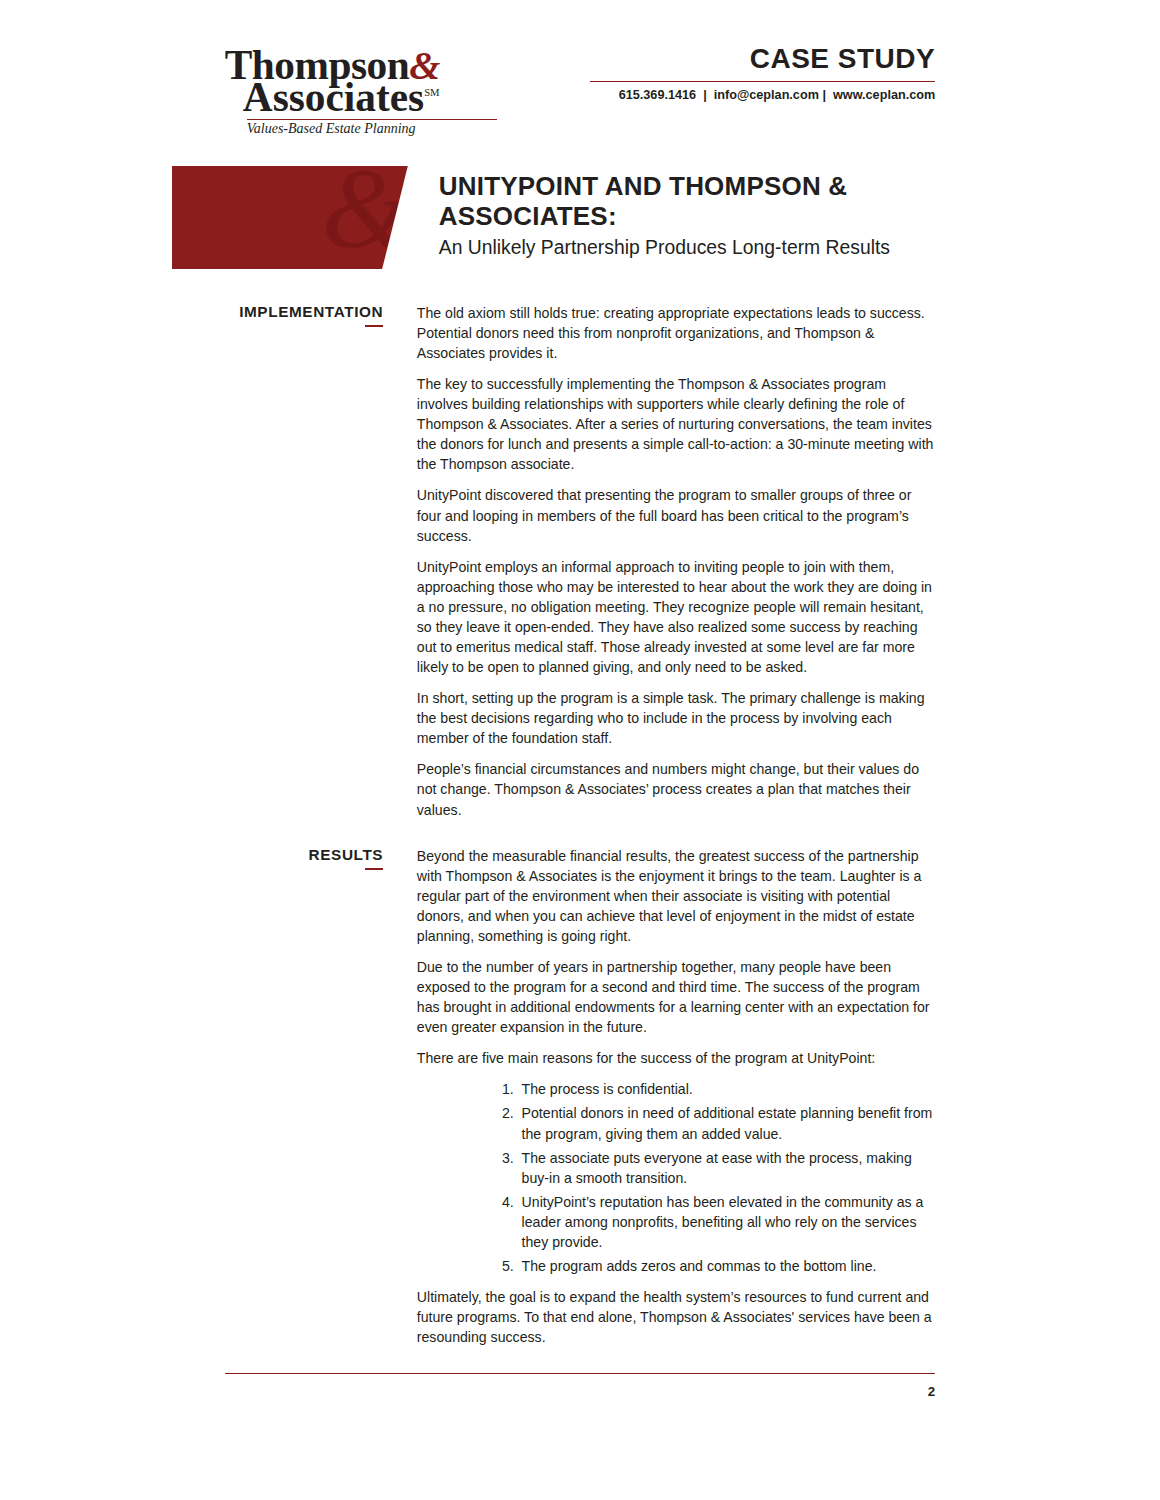Thompson& AssociatesSM Values-Based Estate Planning
CASE STUDY
615.369.1416 | info@ceplan.com | www.ceplan.com
&
UNITYPOINT AND THOMPSON & ASSOCIATES:
An Unlikely Partnership Produces Long-term Results
IMPLEMENTATION
The old axiom still holds true: creating appropriate expectations leads to success. Potential donors need this from nonprofit organizations, and Thompson & Associates provides it.
The key to successfully implementing the Thompson & Associates program involves building relationships with supporters while clearly defining the role of Thompson & Associates. After a series of nurturing conversations, the team invites the donors for lunch and presents a simple call-to-action: a 30-minute meeting with the Thompson associate.
UnityPoint discovered that presenting the program to smaller groups of three or four and looping in members of the full board has been critical to the program’s success.
UnityPoint employs an informal approach to inviting people to join with them, approaching those who may be interested to hear about the work they are doing in a no pressure, no obligation meeting. They recognize people will remain hesitant, so they leave it open-ended. They have also realized some success by reaching out to emeritus medical staff. Those already invested at some level are far more likely to be open to planned giving, and only need to be asked.
In short, setting up the program is a simple task. The primary challenge is making the best decisions regarding who to include in the process by involving each member of the foundation staff.
People’s financial circumstances and numbers might change, but their values do not change. Thompson & Associates’ process creates a plan that matches their values.
RESULTS
Beyond the measurable financial results, the greatest success of the partnership with Thompson & Associates is the enjoyment it brings to the team. Laughter is a regular part of the environment when their associate is visiting with potential donors, and when you can achieve that level of enjoyment in the midst of estate planning, something is going right.
Due to the number of years in partnership together, many people have been exposed to the program for a second and third time. The success of the program has brought in additional endowments for a learning center with an expectation for even greater expansion in the future.
There are five main reasons for the success of the program at UnityPoint:
The process is confidential.
Potential donors in need of additional estate planning benefit from the program, giving them an added value.
The associate puts everyone at ease with the process, making buy-in a smooth transition.
UnityPoint’s reputation has been elevated in the community as a leader among nonprofits, benefiting all who rely on the services they provide.
The program adds zeros and commas to the bottom line.
Ultimately, the goal is to expand the health system’s resources to fund current and future programs. To that end alone, Thompson & Associates' services have been a resounding success.
2